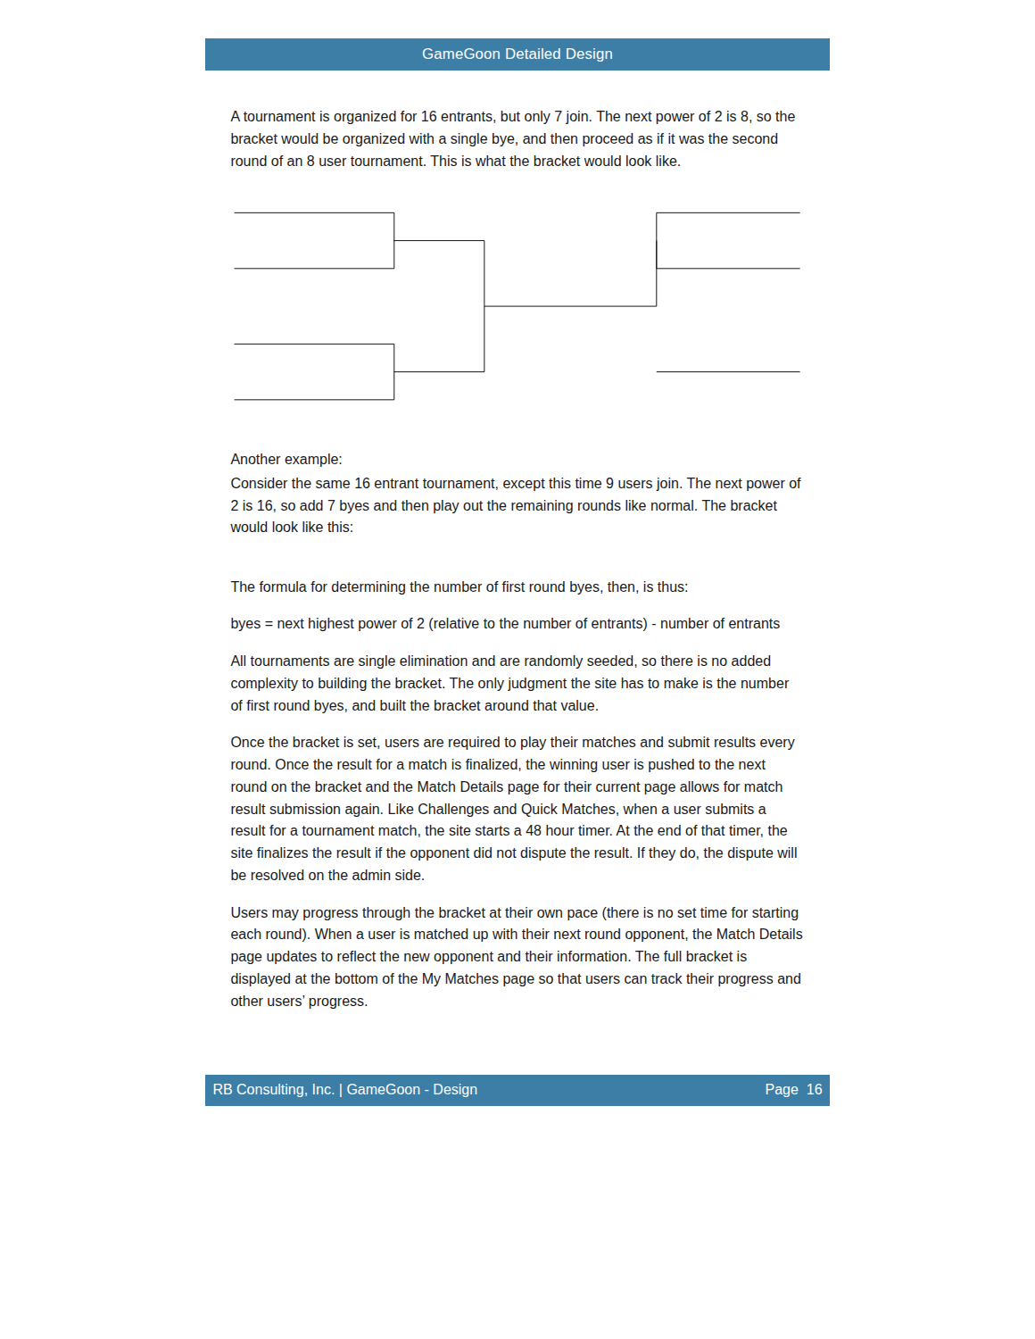GameGoon Detailed Design
A tournament is organized for 16 entrants, but only 7 join. The next power of 2 is 8, so the bracket would be organized with a single bye, and then proceed as if it was the second round of an 8 user tournament. This is what the bracket would look like.
Another example:
Consider the same 16 entrant tournament, except this time 9 users join. The next power of 2 is 16, so add 7 byes and then play out the remaining rounds like normal. The bracket would look like this:
The formula for determining the number of first round byes, then, is thus:
byes = next highest power of 2 (relative to the number of entrants) - number of entrants
All tournaments are single elimination and are randomly seeded, so there is no added complexity to building the bracket. The only judgment the site has to make is the number of first round byes, and built the bracket around that value.
Once the bracket is set, users are required to play their matches and submit results every round. Once the result for a match is finalized, the winning user is pushed to the next round on the bracket and the Match Details page for their current page allows for match result submission again. Like Challenges and Quick Matches, when a user submits a result for a tournament match, the site starts a 48 hour timer. At the end of that timer, the site finalizes the result if the opponent did not dispute the result. If they do, the dispute will be resolved on the admin side.
Users may progress through the bracket at their own pace (there is no set time for starting each round). When a user is matched up with their next round opponent, the Match Details page updates to reflect the new opponent and their information. The full bracket is displayed at the bottom of the My Matches page so that users can track their progress and other users’ progress.
RB Consulting, Inc. | GameGoon - Design Page 16